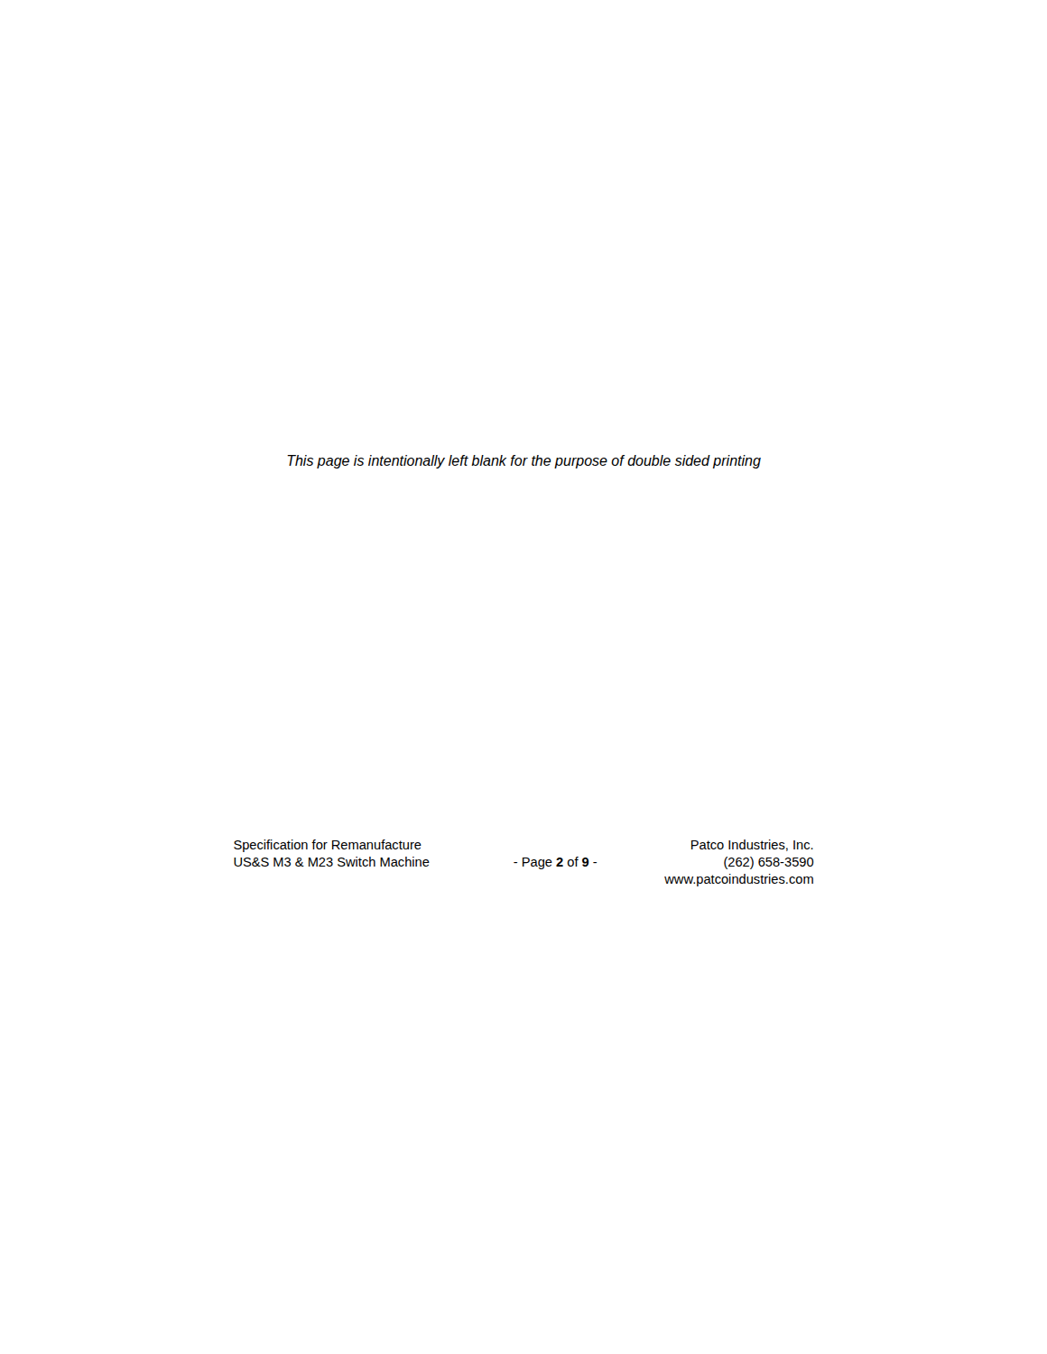This page is intentionally left blank for the purpose of double sided printing
| Specification for Remanufacture | | Patco Industries, Inc. |
| US&S M3 & M23 Switch Machine | - Page 2 of 9 - | (262) 658-3590 |
| | | www.patcoindustries.com |